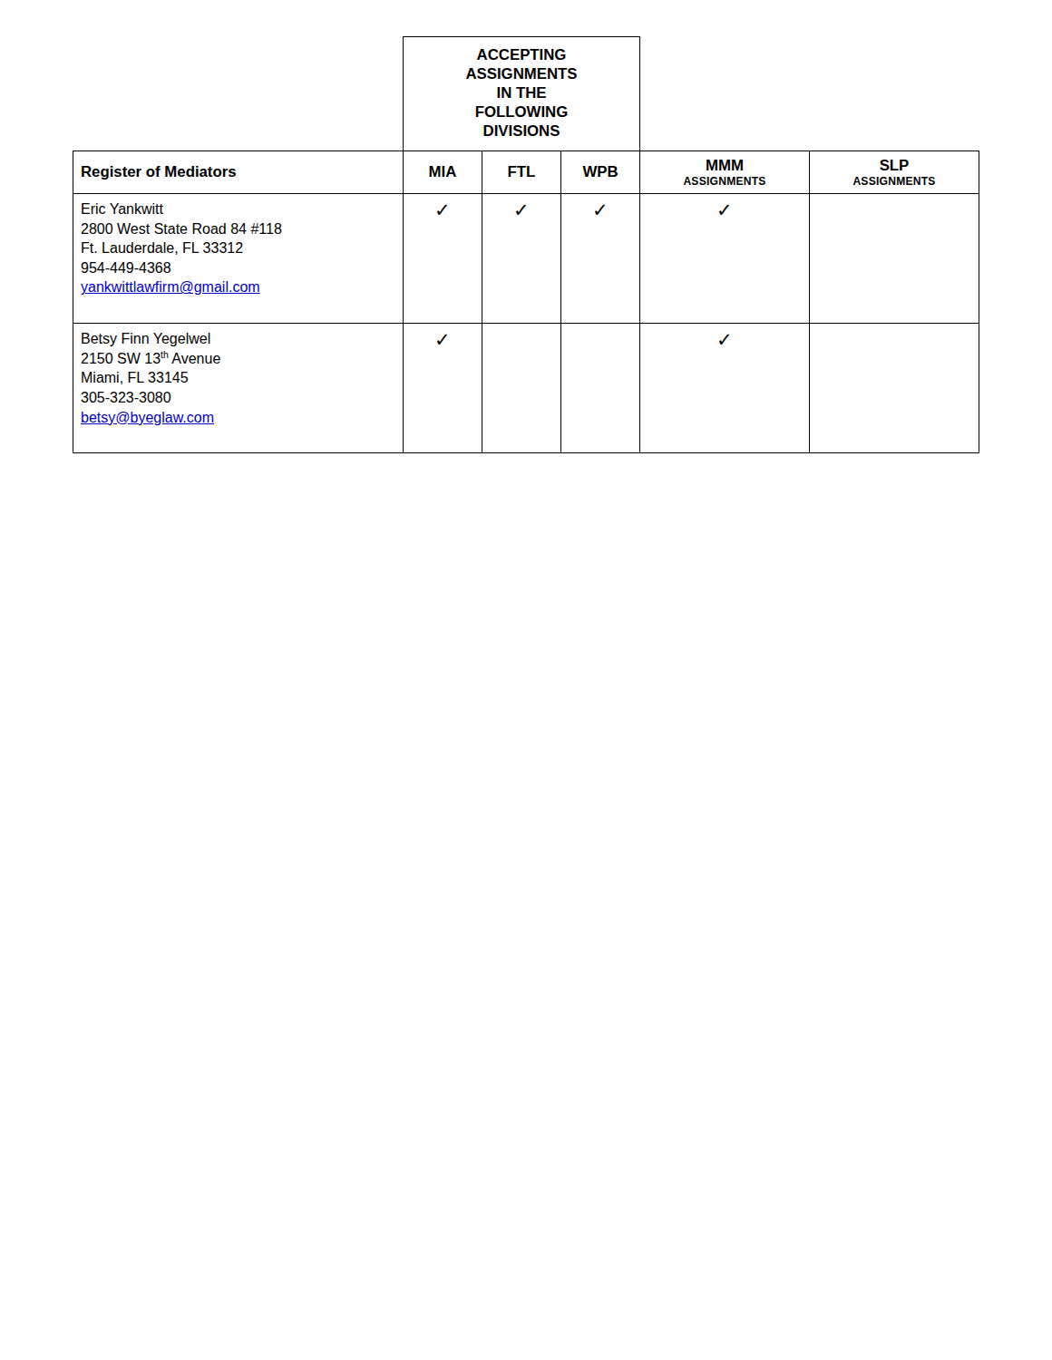| | ACCEPTING ASSIGNMENTS IN THE FOLLOWING DIVISIONS | | |
| Register of Mediators | MIA | FTL | WPB | MMM ASSIGNMENTS | SLP ASSIGNMENTS |
| Eric Yankwitt 2800 West State Road 84 #118 Ft. Lauderdale, FL 33312 954-449-4368 yankwittlawfirm@gmail.com | ✓ | ✓ | ✓ | ✓ | |
| Betsy Finn Yegelwel 2150 SW 13 th Avenue Miami, FL 33145 305-323-3080 betsy@byeglaw.com | ✓ | | | ✓ | |